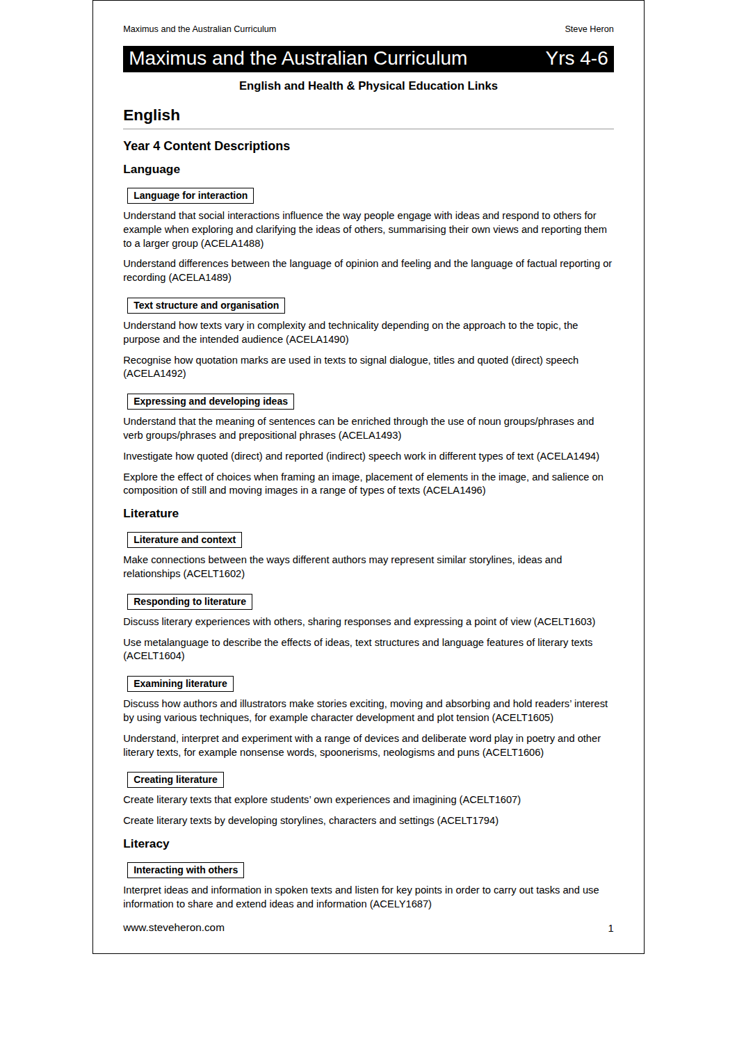Maximus and the Australian Curriculum Steve Heron
Maximus and the Australian Curriculum Yrs 4-6
English and Health & Physical Education Links
English
Year 4 Content Descriptions
Language
Language for interaction
Understand that social interactions influence the way people engage with ideas and respond to others for example when exploring and clarifying the ideas of others, summarising their own views and reporting them to a larger group (ACELA1488)
Understand differences between the language of opinion and feeling and the language of factual reporting or recording (ACELA1489)
Text structure and organisation
Understand how texts vary in complexity and technicality depending on the approach to the topic, the purpose and the intended audience (ACELA1490)
Recognise how quotation marks are used in texts to signal dialogue, titles and quoted (direct) speech (ACELA1492)
Expressing and developing ideas
Understand that the meaning of sentences can be enriched through the use of noun groups/phrases and verb groups/phrases and prepositional phrases (ACELA1493)
Investigate how quoted (direct) and reported (indirect) speech work in different types of text (ACELA1494)
Explore the effect of choices when framing an image, placement of elements in the image, and salience on composition of still and moving images in a range of types of texts (ACELA1496)
Literature
Literature and context
Make connections between the ways different authors may represent similar storylines, ideas and relationships (ACELT1602)
Responding to literature
Discuss literary experiences with others, sharing responses and expressing a point of view (ACELT1603)
Use metalanguage to describe the effects of ideas, text structures and language features of literary texts (ACELT1604)
Examining literature
Discuss how authors and illustrators make stories exciting, moving and absorbing and hold readers’ interest by using various techniques, for example character development and plot tension (ACELT1605)
Understand, interpret and experiment with a range of devices and deliberate word play in poetry and other literary texts, for example nonsense words, spoonerisms, neologisms and puns (ACELT1606)
Creating literature
Create literary texts that explore students’ own experiences and imagining (ACELT1607)
Create literary texts by developing storylines, characters and settings (ACELT1794)
Literacy
Interacting with others
Interpret ideas and information in spoken texts and listen for key points in order to carry out tasks and use information to share and extend ideas and information (ACELY1687)
www.steveheron.com 1